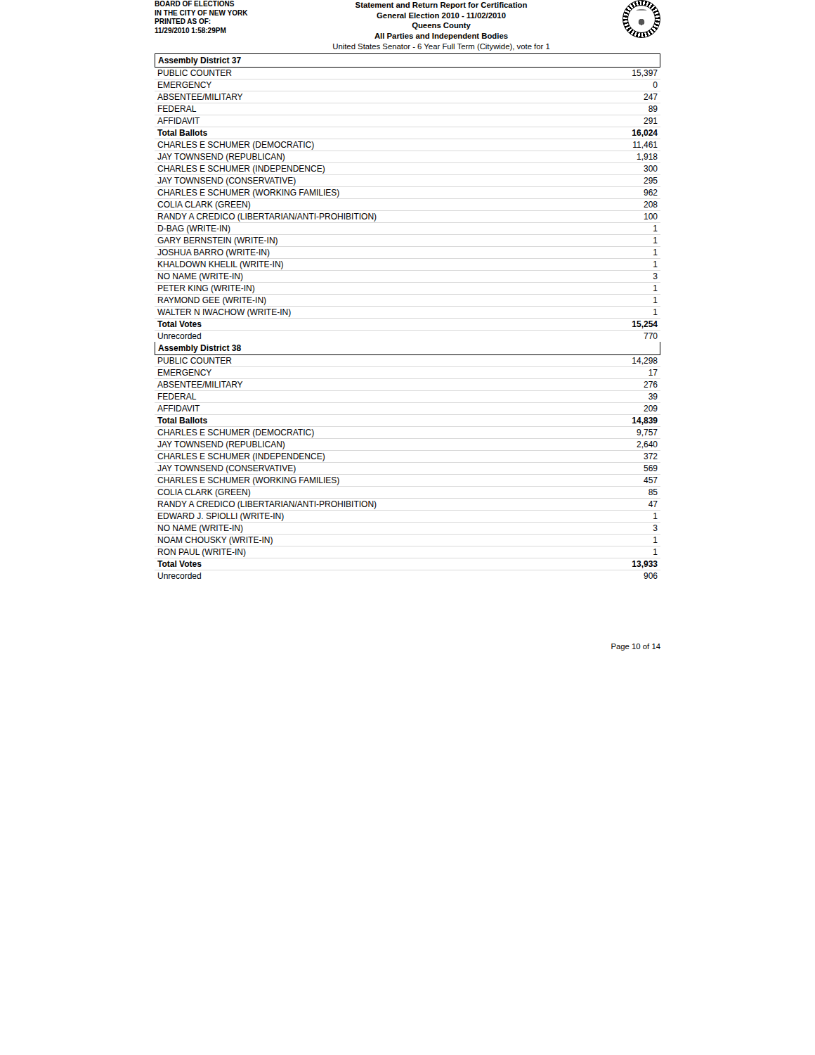BOARD OF ELECTIONS
IN THE CITY OF NEW YORK
PRINTED AS OF:
11/29/2010 1:58:29PM
Statement and Return Report for Certification
General Election 2010 - 11/02/2010
Queens County
All Parties and Independent Bodies
United States Senator - 6 Year Full Term (Citywide), vote for 1
Assembly District 37
| PUBLIC COUNTER | 15,397 |
| EMERGENCY | 0 |
| ABSENTEE/MILITARY | 247 |
| FEDERAL | 89 |
| AFFIDAVIT | 291 |
| Total Ballots | 16,024 |
| CHARLES E SCHUMER (DEMOCRATIC) | 11,461 |
| JAY TOWNSEND (REPUBLICAN) | 1,918 |
| CHARLES E SCHUMER (INDEPENDENCE) | 300 |
| JAY TOWNSEND (CONSERVATIVE) | 295 |
| CHARLES E SCHUMER (WORKING FAMILIES) | 962 |
| COLIA CLARK (GREEN) | 208 |
| RANDY A CREDICO (LIBERTARIAN/ANTI-PROHIBITION) | 100 |
| D-BAG (WRITE-IN) | 1 |
| GARY BERNSTEIN (WRITE-IN) | 1 |
| JOSHUA BARRO (WRITE-IN) | 1 |
| KHALDOWN KHELIL (WRITE-IN) | 1 |
| NO NAME (WRITE-IN) | 3 |
| PETER KING (WRITE-IN) | 1 |
| RAYMOND GEE (WRITE-IN) | 1 |
| WALTER N IWACHOW (WRITE-IN) | 1 |
| Total Votes | 15,254 |
| Unrecorded | 770 |
Assembly District 38
| PUBLIC COUNTER | 14,298 |
| EMERGENCY | 17 |
| ABSENTEE/MILITARY | 276 |
| FEDERAL | 39 |
| AFFIDAVIT | 209 |
| Total Ballots | 14,839 |
| CHARLES E SCHUMER (DEMOCRATIC) | 9,757 |
| JAY TOWNSEND (REPUBLICAN) | 2,640 |
| CHARLES E SCHUMER (INDEPENDENCE) | 372 |
| JAY TOWNSEND (CONSERVATIVE) | 569 |
| CHARLES E SCHUMER (WORKING FAMILIES) | 457 |
| COLIA CLARK (GREEN) | 85 |
| RANDY A CREDICO (LIBERTARIAN/ANTI-PROHIBITION) | 47 |
| EDWARD J. SPIOLLI (WRITE-IN) | 1 |
| NO NAME (WRITE-IN) | 3 |
| NOAM CHOUSKY (WRITE-IN) | 1 |
| RON PAUL (WRITE-IN) | 1 |
| Total Votes | 13,933 |
| Unrecorded | 906 |
Page 10 of 14